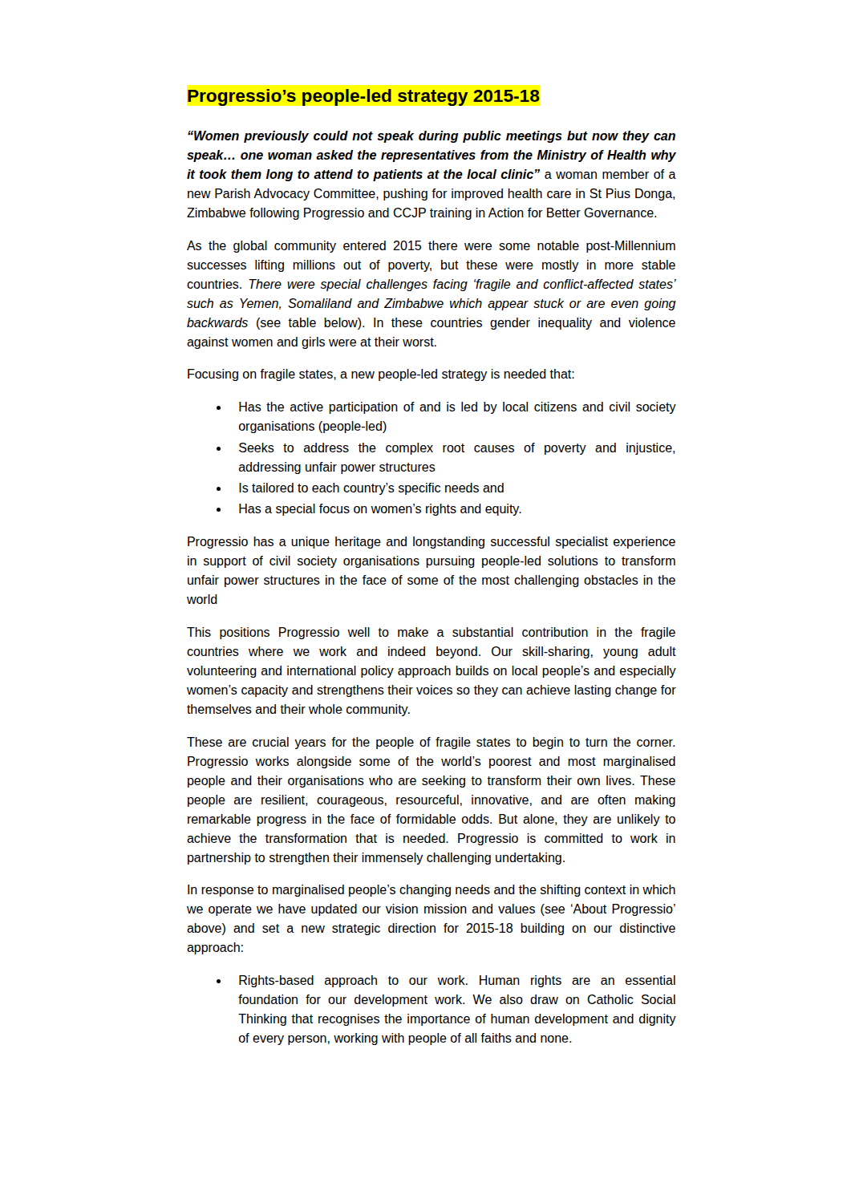Progressio’s people-led strategy 2015-18
“Women previously could not speak during public meetings but now they can speak… one woman asked the representatives from the Ministry of Health why it took them long to attend to patients at the local clinic” a woman member of a new Parish Advocacy Committee, pushing for improved health care in St Pius Donga, Zimbabwe following Progressio and CCJP training in Action for Better Governance.
As the global community entered 2015 there were some notable post-Millennium successes lifting millions out of poverty, but these were mostly in more stable countries. There were special challenges facing ‘fragile and conflict-affected states’ such as Yemen, Somaliland and Zimbabwe which appear stuck or are even going backwards (see table below). In these countries gender inequality and violence against women and girls were at their worst.
Focusing on fragile states, a new people-led strategy is needed that:
Has the active participation of and is led by local citizens and civil society organisations (people-led)
Seeks to address the complex root causes of poverty and injustice, addressing unfair power structures
Is tailored to each country’s specific needs and
Has a special focus on women’s rights and equity.
Progressio has a unique heritage and longstanding successful specialist experience in support of civil society organisations pursuing people-led solutions to transform unfair power structures in the face of some of the most challenging obstacles in the world
This positions Progressio well to make a substantial contribution in the fragile countries where we work and indeed beyond. Our skill-sharing, young adult volunteering and international policy approach builds on local people’s and especially women’s capacity and strengthens their voices so they can achieve lasting change for themselves and their whole community.
These are crucial years for the people of fragile states to begin to turn the corner. Progressio works alongside some of the world’s poorest and most marginalised people and their organisations who are seeking to transform their own lives. These people are resilient, courageous, resourceful, innovative, and are often making remarkable progress in the face of formidable odds. But alone, they are unlikely to achieve the transformation that is needed. Progressio is committed to work in partnership to strengthen their immensely challenging undertaking.
In response to marginalised people’s changing needs and the shifting context in which we operate we have updated our vision mission and values (see ‘About Progressio’ above) and set a new strategic direction for 2015-18 building on our distinctive approach:
Rights-based approach to our work. Human rights are an essential foundation for our development work. We also draw on Catholic Social Thinking that recognises the importance of human development and dignity of every person, working with people of all faiths and none.